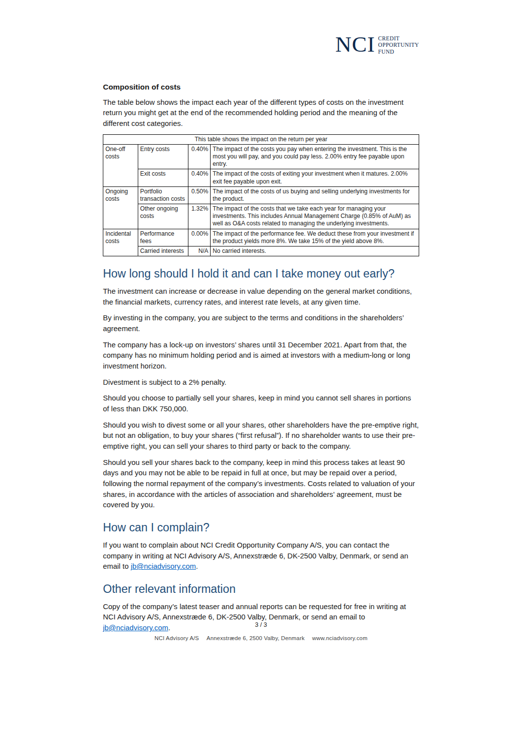NCI
Credit
Opportunity
Fund
Composition of costs
The table below shows the impact each year of the different types of costs on the investment return you might get at the end of the recommended holding period and the meaning of the different cost categories.
| This table shows the impact on the return per year |
| --- |
| One-off costs | Entry costs | 0.40% | The impact of the costs you pay when entering the investment. This is the most you will pay, and you could pay less. 2.00% entry fee payable upon entry. |
| Exit costs | 0.40% | The impact of the costs of exiting your investment when it matures. 2.00% exit fee payable upon exit. |
| Ongoing costs | Portfolio transaction costs | 0.50% | The impact of the costs of us buying and selling underlying investments for the product. |
| Other ongoing costs | 1.32% | The impact of the costs that we take each year for managing your investments. This includes Annual Management Charge (0.85% of AuM) as well as O&A costs related to managing the underlying investments. |
| Incidental costs | Performance fees | 0.00% | The impact of the performance fee. We deduct these from your investment if the product yields more 8%. We take 15% of the yield above 8%. |
| Carried interests | N/A | No carried interests. |
How long should I hold it and can I take money out early?
The investment can increase or decrease in value depending on the general market conditions, the financial markets, currency rates, and interest rate levels, at any given time.
By investing in the company, you are subject to the terms and conditions in the shareholders’ agreement.
The company has a lock-up on investors’ shares until 31 December 2021. Apart from that, the company has no minimum holding period and is aimed at investors with a medium-long or long investment horizon.
Divestment is subject to a 2% penalty.
Should you choose to partially sell your shares, keep in mind you cannot sell shares in portions of less than DKK 750,000.
Should you wish to divest some or all your shares, other shareholders have the pre-emptive right, but not an obligation, to buy your shares (“first refusal”). If no shareholder wants to use their pre-emptive right, you can sell your shares to third party or back to the company.
Should you sell your shares back to the company, keep in mind this process takes at least 90 days and you may not be able to be repaid in full at once, but may be repaid over a period, following the normal repayment of the company’s investments. Costs related to valuation of your shares, in accordance with the articles of association and shareholders’ agreement, must be covered by you.
How can I complain?
If you want to complain about NCI Credit Opportunity Company A/S, you can contact the company in writing at NCI Advisory A/S, Annexstræde 6, DK-2500 Valby, Denmark, or send an email to jb@nciadvisory.com.
Other relevant information
Copy of the company’s latest teaser and annual reports can be requested for free in writing at NCI Advisory A/S, Annexstræde 6, DK-2500 Valby, Denmark, or send an email to jb@nciadvisory.com.
3 / 3
NCI Advisory A/S Annexstræde 6, 2500 Valby, Denmark www.nciadvisory.com